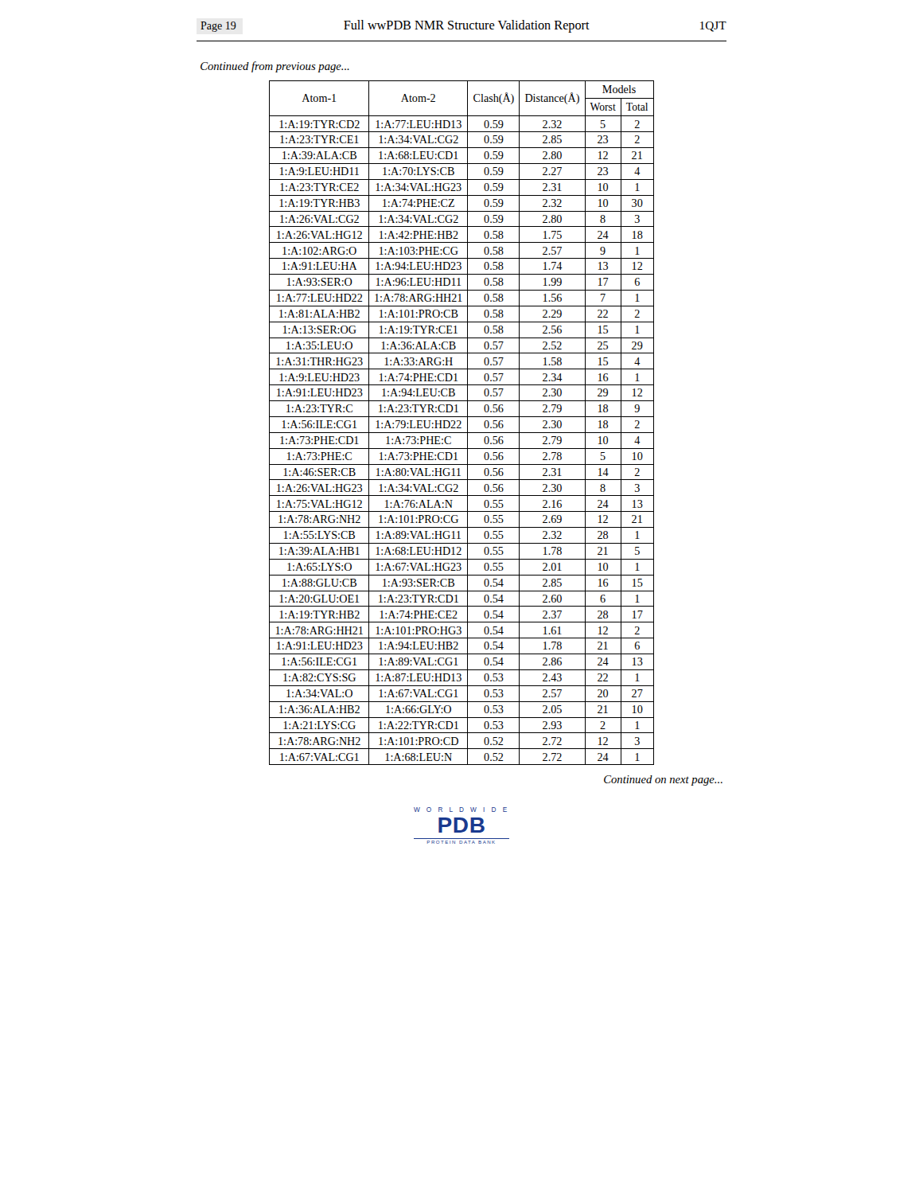Page 19
Full wwPDB NMR Structure Validation Report
1QJT
Continued from previous page...
| Atom-1 | Atom-2 | Clash(Å) | Distance(Å) | Models |
| --- | --- | --- | --- | --- |
| Worst | Total |
| 1:A:19:TYR:CD2 | 1:A:77:LEU:HD13 | 0.59 | 2.32 | 5 | 2 |
| 1:A:23:TYR:CE1 | 1:A:34:VAL:CG2 | 0.59 | 2.85 | 23 | 2 |
| 1:A:39:ALA:CB | 1:A:68:LEU:CD1 | 0.59 | 2.80 | 12 | 21 |
| 1:A:9:LEU:HD11 | 1:A:70:LYS:CB | 0.59 | 2.27 | 23 | 4 |
| 1:A:23:TYR:CE2 | 1:A:34:VAL:HG23 | 0.59 | 2.31 | 10 | 1 |
| 1:A:19:TYR:HB3 | 1:A:74:PHE:CZ | 0.59 | 2.32 | 10 | 30 |
| 1:A:26:VAL:CG2 | 1:A:34:VAL:CG2 | 0.59 | 2.80 | 8 | 3 |
| 1:A:26:VAL:HG12 | 1:A:42:PHE:HB2 | 0.58 | 1.75 | 24 | 18 |
| 1:A:102:ARG:O | 1:A:103:PHE:CG | 0.58 | 2.57 | 9 | 1 |
| 1:A:91:LEU:HA | 1:A:94:LEU:HD23 | 0.58 | 1.74 | 13 | 12 |
| 1:A:93:SER:O | 1:A:96:LEU:HD11 | 0.58 | 1.99 | 17 | 6 |
| 1:A:77:LEU:HD22 | 1:A:78:ARG:HH21 | 0.58 | 1.56 | 7 | 1 |
| 1:A:81:ALA:HB2 | 1:A:101:PRO:CB | 0.58 | 2.29 | 22 | 2 |
| 1:A:13:SER:OG | 1:A:19:TYR:CE1 | 0.58 | 2.56 | 15 | 1 |
| 1:A:35:LEU:O | 1:A:36:ALA:CB | 0.57 | 2.52 | 25 | 29 |
| 1:A:31:THR:HG23 | 1:A:33:ARG:H | 0.57 | 1.58 | 15 | 4 |
| 1:A:9:LEU:HD23 | 1:A:74:PHE:CD1 | 0.57 | 2.34 | 16 | 1 |
| 1:A:91:LEU:HD23 | 1:A:94:LEU:CB | 0.57 | 2.30 | 29 | 12 |
| 1:A:23:TYR:C | 1:A:23:TYR:CD1 | 0.56 | 2.79 | 18 | 9 |
| 1:A:56:ILE:CG1 | 1:A:79:LEU:HD22 | 0.56 | 2.30 | 18 | 2 |
| 1:A:73:PHE:CD1 | 1:A:73:PHE:C | 0.56 | 2.79 | 10 | 4 |
| 1:A:73:PHE:C | 1:A:73:PHE:CD1 | 0.56 | 2.78 | 5 | 10 |
| 1:A:46:SER:CB | 1:A:80:VAL:HG11 | 0.56 | 2.31 | 14 | 2 |
| 1:A:26:VAL:HG23 | 1:A:34:VAL:CG2 | 0.56 | 2.30 | 8 | 3 |
| 1:A:75:VAL:HG12 | 1:A:76:ALA:N | 0.55 | 2.16 | 24 | 13 |
| 1:A:78:ARG:NH2 | 1:A:101:PRO:CG | 0.55 | 2.69 | 12 | 21 |
| 1:A:55:LYS:CB | 1:A:89:VAL:HG11 | 0.55 | 2.32 | 28 | 1 |
| 1:A:39:ALA:HB1 | 1:A:68:LEU:HD12 | 0.55 | 1.78 | 21 | 5 |
| 1:A:65:LYS:O | 1:A:67:VAL:HG23 | 0.55 | 2.01 | 10 | 1 |
| 1:A:88:GLU:CB | 1:A:93:SER:CB | 0.54 | 2.85 | 16 | 15 |
| 1:A:20:GLU:OE1 | 1:A:23:TYR:CD1 | 0.54 | 2.60 | 6 | 1 |
| 1:A:19:TYR:HB2 | 1:A:74:PHE:CE2 | 0.54 | 2.37 | 28 | 17 |
| 1:A:78:ARG:HH21 | 1:A:101:PRO:HG3 | 0.54 | 1.61 | 12 | 2 |
| 1:A:91:LEU:HD23 | 1:A:94:LEU:HB2 | 0.54 | 1.78 | 21 | 6 |
| 1:A:56:ILE:CG1 | 1:A:89:VAL:CG1 | 0.54 | 2.86 | 24 | 13 |
| 1:A:82:CYS:SG | 1:A:87:LEU:HD13 | 0.53 | 2.43 | 22 | 1 |
| 1:A:34:VAL:O | 1:A:67:VAL:CG1 | 0.53 | 2.57 | 20 | 27 |
| 1:A:36:ALA:HB2 | 1:A:66:GLY:O | 0.53 | 2.05 | 21 | 10 |
| 1:A:21:LYS:CG | 1:A:22:TYR:CD1 | 0.53 | 2.93 | 2 | 1 |
| 1:A:78:ARG:NH2 | 1:A:101:PRO:CD | 0.52 | 2.72 | 12 | 3 |
| 1:A:67:VAL:CG1 | 1:A:68:LEU:N | 0.52 | 2.72 | 24 | 1 |
Continued on next page...
W O R L D W I D E
PDB
PROTEIN DATA BANK